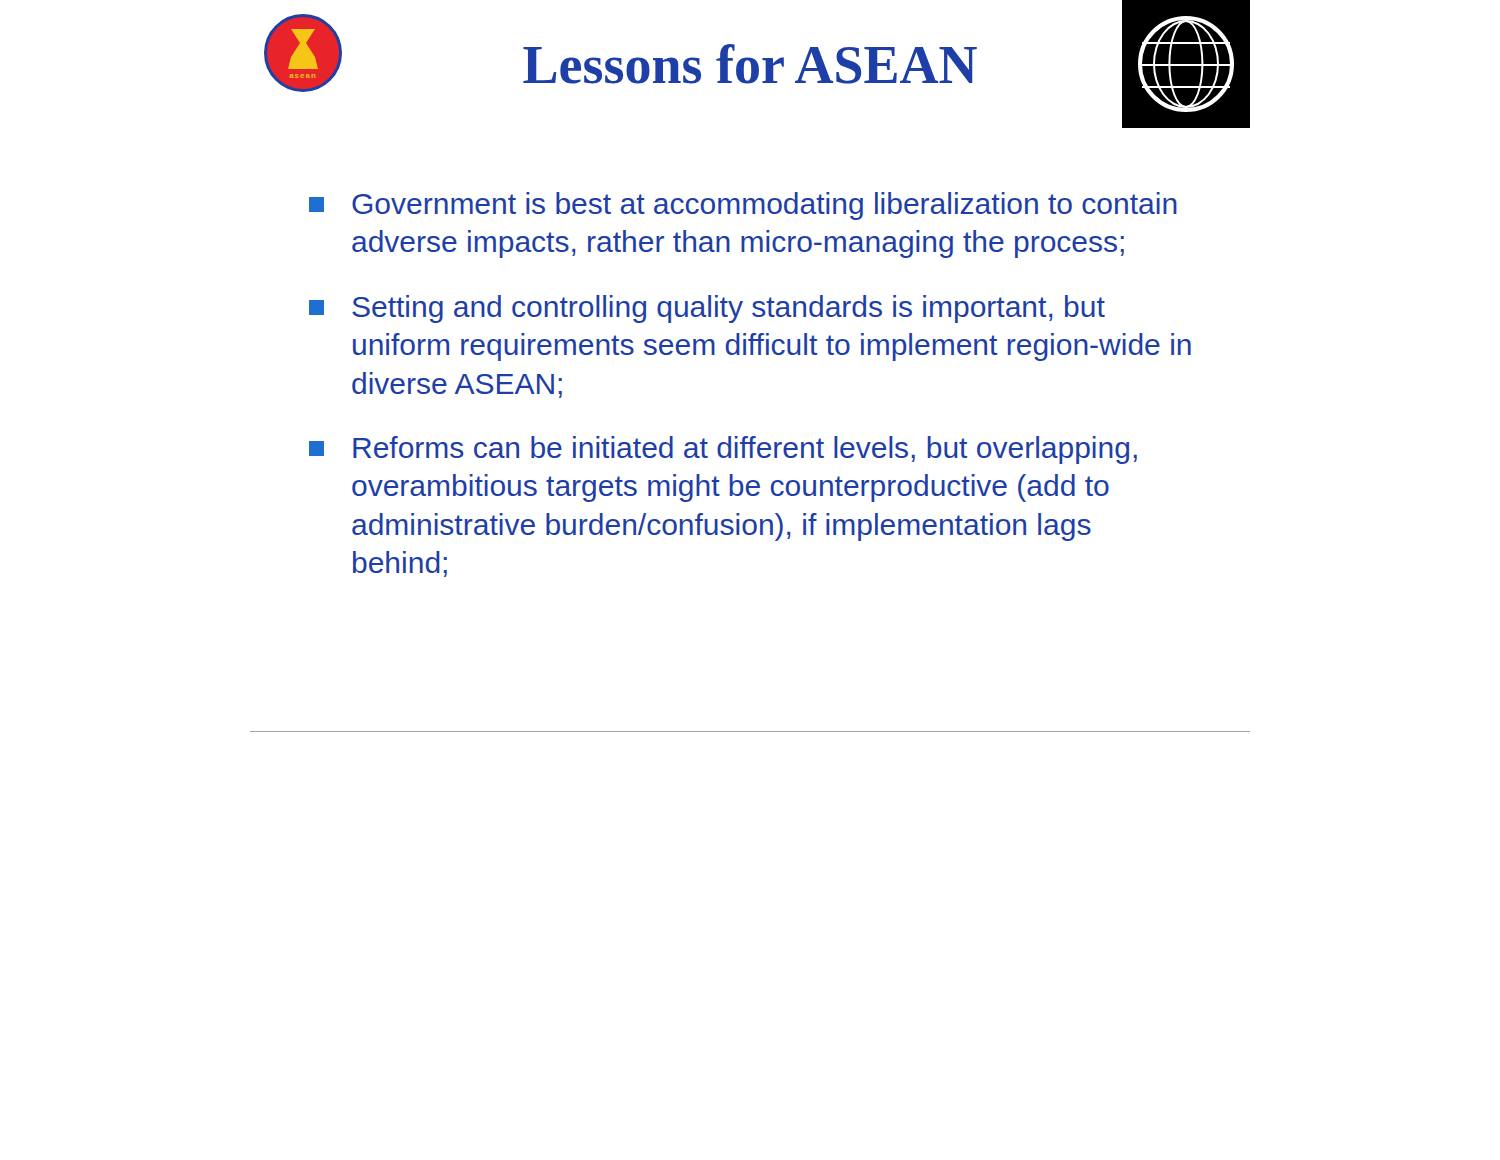asean
Lessons for ASEAN
Government is best at accommodating liberalization to contain adverse impacts, rather than micro-managing the process;
Setting and controlling quality standards is important, but uniform requirements seem difficult to implement region-wide in diverse ASEAN;
Reforms can be initiated at different levels, but overlapping, overambitious targets might be counterproductive (add to administrative burden/confusion), if implementation lags behind;